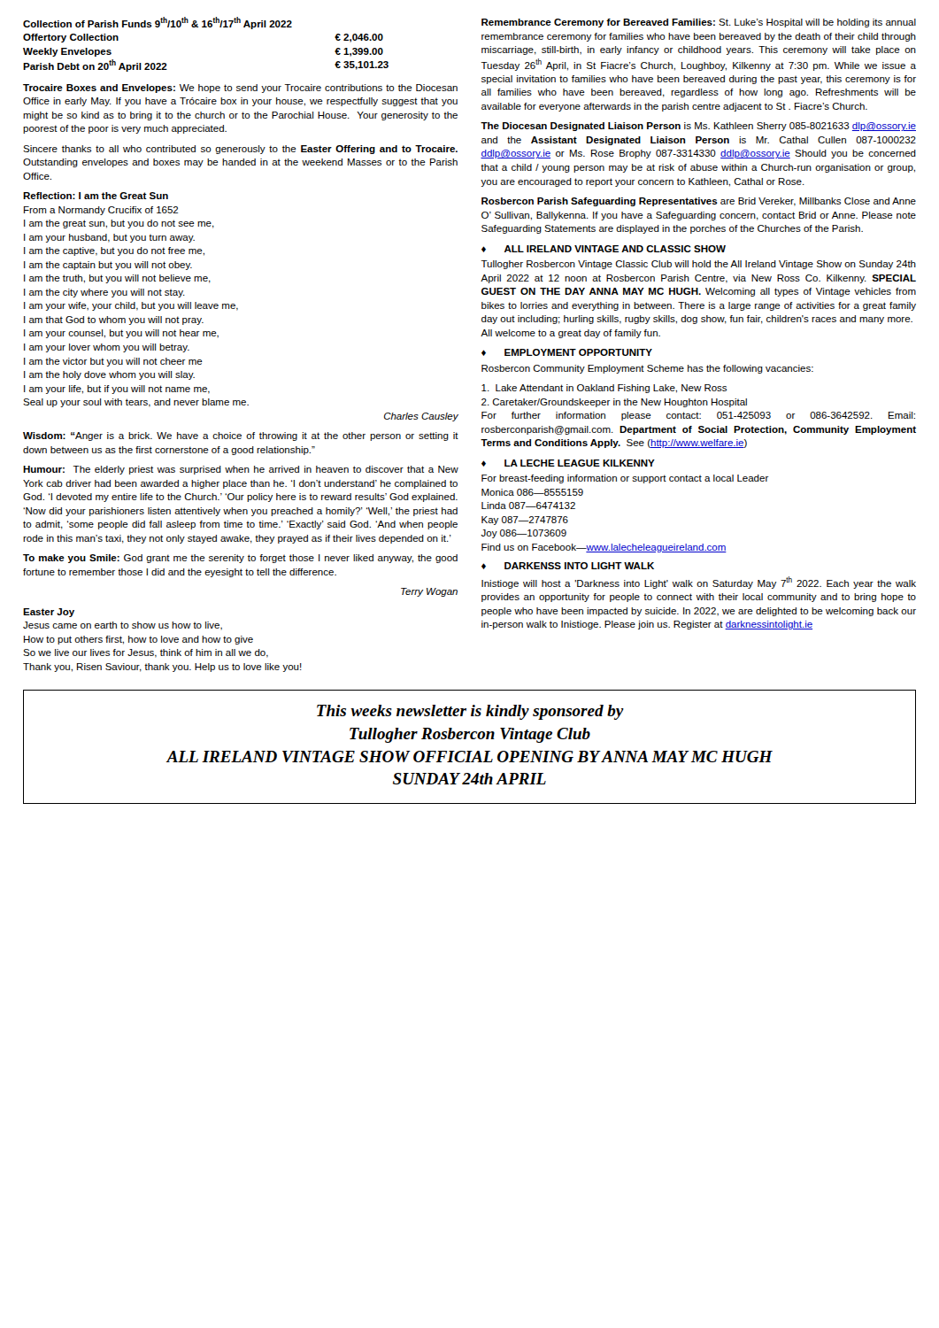Collection of Parish Funds 9th/10th & 16th/17th April 2022
| Offertory Collection | € 2,046.00 |
| Weekly Envelopes | € 1,399.00 |
| Parish Debt on 20 th April 2022 | € 35,101.23 |
Trocaire Boxes and Envelopes: We hope to send your Trocaire contributions to the Diocesan Office in early May. If you have a Trócaire box in your house, we respectfully suggest that you might be so kind as to bring it to the church or to the Parochial House. Your generosity to the poorest of the poor is very much appreciated.
Sincere thanks to all who contributed so generously to the Easter Offering and to Trocaire. Outstanding envelopes and boxes may be handed in at the weekend Masses or to the Parish Office.
Reflection: I am the Great Sun
From a Normandy Crucifix of 1652
I am the great sun, but you do not see me,
I am your husband, but you turn away.
I am the captive, but you do not free me,
I am the captain but you will not obey.
I am the truth, but you will not believe me,
I am the city where you will not stay.
I am your wife, your child, but you will leave me,
I am that God to whom you will not pray.
I am your counsel, but you will not hear me,
I am your lover whom you will betray.
I am the victor but you will not cheer me
I am the holy dove whom you will slay.
I am your life, but if you will not name me,
Seal up your soul with tears, and never blame me.
Charles Causley
Wisdom: “Anger is a brick. We have a choice of throwing it at the other person or setting it down between us as the first cornerstone of a good relationship.”
Humour: The elderly priest was surprised when he arrived in heaven to discover that a New York cab driver had been awarded a higher place than he. ‘I don’t understand’ he complained to God. ‘I devoted my entire life to the Church.’ ‘Our policy here is to reward results’ God explained. ‘Now did your parishioners listen attentively when you preached a homily?’ ‘Well,’ the priest had to admit, ‘some people did fall asleep from time to time.’ ‘Exactly’ said God. ‘And when people rode in this man’s taxi, they not only stayed awake, they prayed as if their lives depended on it.’
To make you Smile: God grant me the serenity to forget those I never liked anyway, the good fortune to remember those I did and the eyesight to tell the difference.
Terry Wogan
Easter Joy
Jesus came on earth to show us how to live,
How to put others first, how to love and how to give
So we live our lives for Jesus, think of him in all we do,
Thank you, Risen Saviour, thank you. Help us to love like you!
Remembrance Ceremony for Bereaved Families: St. Luke’s Hospital will be holding its annual remembrance ceremony for families who have been bereaved by the death of their child through miscarriage, still-birth, in early infancy or childhood years. This ceremony will take place on Tuesday 26th April, in St Fiacre’s Church, Loughboy, Kilkenny at 7:30 pm. While we issue a special invitation to families who have been bereaved during the past year, this ceremony is for all families who have been bereaved, regardless of how long ago. Refreshments will be available for everyone afterwards in the parish centre adjacent to St . Fiacre’s Church.
The Diocesan Designated Liaison Person is Ms. Kathleen Sherry 085-8021633 dlp@ossory.ie and the Assistant Designated Liaison Person is Mr. Cathal Cullen 087-1000232 ddlp@ossory.ie or Ms. Rose Brophy 087-3314330 ddlp@ossory.ie Should you be concerned that a child / young person may be at risk of abuse within a Church-run organisation or group, you are encouraged to report your concern to Kathleen, Cathal or Rose.
Rosbercon Parish Safeguarding Representatives are Brid Vereker, Millbanks Close and Anne O’ Sullivan, Ballykenna. If you have a Safeguarding concern, contact Brid or Anne. Please note Safeguarding Statements are displayed in the porches of the Churches of the Parish.
♦ALL IRELAND VINTAGE AND CLASSIC SHOW
Tullogher Rosbercon Vintage Classic Club will hold the All Ireland Vintage Show on Sunday 24th April 2022 at 12 noon at Rosbercon Parish Centre, via New Ross Co. Kilkenny. SPECIAL GUEST ON THE DAY ANNA MAY MC HUGH. Welcoming all types of Vintage vehicles from bikes to lorries and everything in between. There is a large range of activities for a great family day out including; hurling skills, rugby skills, dog show, fun fair, children's races and many more. All welcome to a great day of family fun.
♦EMPLOYMENT OPPORTUNITY
Rosbercon Community Employment Scheme has the following vacancies:
1. Lake Attendant in Oakland Fishing Lake, New Ross
2. Caretaker/Groundskeeper in the New Houghton Hospital
For further information please contact: 051-425093 or 086-3642592. Email: rosberconparish@gmail.com. Department of Social Protection, Community Employment Terms and Conditions Apply. See (http://www.welfare.ie)
♦LA LECHE LEAGUE KILKENNY
For breast-feeding information or support contact a local Leader
Monica 086—8555159
Linda 087—6474132
Kay 087—2747876
Joy 086—1073609
Find us on Facebook—www.lalecheleagueireland.com
♦DARKENSS INTO LIGHT WALK
Inistioge will host a 'Darkness into Light' walk on Saturday May 7th 2022. Each year the walk provides an opportunity for people to connect with their local community and to bring hope to people who have been impacted by suicide. In 2022, we are delighted to be welcoming back our in-person walk to Inistioge. Please join us. Register at darknessintolight.ie
This weeks newsletter is kindly sponsored by
Tullogher Rosbercon Vintage Club
ALL IRELAND VINTAGE SHOW OFFICIAL OPENING BY ANNA MAY MC HUGH
SUNDAY 24th APRIL